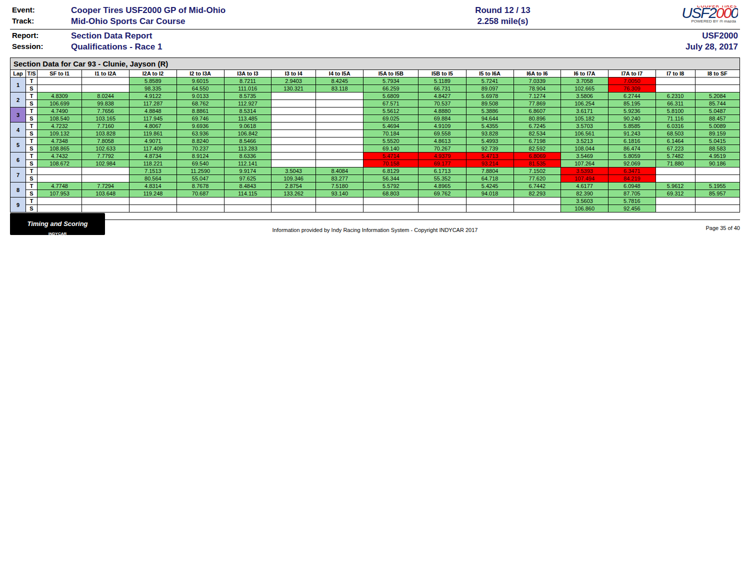| Event: | Cooper Tires USF2000 GP of Mid-Ohio | Round 12 / 13 | COOPER TIRES USF2 0 0 0 POWERED BY ◎ mazda |
| Track: | Mid-Ohio Sports Car Course | 2.258 mile(s) |
| Report: | Section Data Report | USF2000 |
| Session: | Qualifications - Race 1 | July 28, 2017 |
Section Data for Car 93 - Clunie, Jayson (R)
| Lap | T/S | SF to I1 | I1 to I2A | I2A to I2 | I2 to I3A | I3A to I3 | I3 to I4 | I4 to I5A | I5A to I5B | I5B to I5 | I5 to I6A | I6A to I6 | I6 to I7A | I7A to I7 | I7 to I8 | I8 to SF |
| --- | --- | --- | --- | --- | --- | --- | --- | --- | --- | --- | --- | --- | --- | --- | --- | --- |
| 1 | T | | | 5.8589 | 9.6015 | 8.7211 | 2.9403 | 8.4245 | 5.7934 | 5.1189 | 5.7241 | 7.0339 | 3.7058 | 7.0050 | | |
| S | | | 98.335 | 64.550 | 111.016 | 130.321 | 83.118 | 66.259 | 66.731 | 89.097 | 78.904 | 102.665 | 76.309 | | |
| 2 | T | 4.8309 | 8.0244 | 4.9122 | 9.0133 | 8.5735 | | | 5.6809 | 4.8427 | 5.6978 | 7.1274 | 3.5806 | 6.2744 | 6.2310 | 5.2084 |
| S | 106.699 | 99.838 | 117.287 | 68.762 | 112.927 | | | 67.571 | 70.537 | 89.508 | 77.869 | 106.254 | 85.195 | 66.311 | 85.744 |
| 3 | T | 4.7490 | 7.7656 | 4.8848 | 8.8861 | 8.5314 | | | 5.5612 | 4.8880 | 5.3886 | 6.8607 | 3.6171 | 5.9236 | 5.8100 | 5.0487 |
| S | 108.540 | 103.165 | 117.945 | 69.746 | 113.485 | | | 69.025 | 69.884 | 94.644 | 80.896 | 105.182 | 90.240 | 71.116 | 88.457 |
| 4 | T | 4.7232 | 7.7160 | 4.8067 | 9.6936 | 9.0618 | | | 5.4694 | 4.9109 | 5.4355 | 6.7245 | 3.5703 | 5.8585 | 6.0316 | 5.0089 |
| S | 109.132 | 103.828 | 119.861 | 63.936 | 106.842 | | | 70.184 | 69.558 | 93.828 | 82.534 | 106.561 | 91.243 | 68.503 | 89.159 |
| 5 | T | 4.7348 | 7.8058 | 4.9071 | 8.8240 | 8.5466 | | | 5.5520 | 4.8613 | 5.4993 | 6.7198 | 3.5213 | 6.1816 | 6.1464 | 5.0415 |
| S | 108.865 | 102.633 | 117.409 | 70.237 | 113.283 | | | 69.140 | 70.267 | 92.739 | 82.592 | 108.044 | 86.474 | 67.223 | 88.583 |
| 6 | T | 4.7432 | 7.7792 | 4.8734 | 8.9124 | 8.6336 | | | 5.4714 | 4.9379 | 5.4713 | 6.8069 | 3.5469 | 5.8059 | 5.7482 | 4.9519 |
| S | 108.672 | 102.984 | 118.221 | 69.540 | 112.141 | | | 70.158 | 69.177 | 93.214 | 81.535 | 107.264 | 92.069 | 71.880 | 90.186 |
| 7 | T | | | 7.1513 | 11.2590 | 9.9174 | 3.5043 | 8.4084 | 6.8129 | 6.1713 | 7.8804 | 7.1502 | 3.5393 | 6.3471 | | |
| S | | | 80.564 | 55.047 | 97.625 | 109.346 | 83.277 | 56.344 | 55.352 | 64.718 | 77.620 | 107.494 | 84.219 | | |
| 8 | T | 4.7748 | 7.7294 | 4.8314 | 8.7678 | 8.4843 | 2.8754 | 7.5180 | 5.5792 | 4.8965 | 5.4245 | 6.7442 | 4.6177 | 6.0948 | 5.9612 | 5.1955 |
| S | 107.953 | 103.648 | 119.248 | 70.687 | 114.115 | 133.262 | 93.140 | 68.803 | 69.762 | 94.018 | 82.293 | 82.390 | 87.705 | 69.312 | 85.957 |
| 9 | T | | | | | | | | | | | | 3.5603 | 5.7816 | | |
| S | | | | | | | | | | | | 106.860 | 92.456 | | |
Timing and ScoringINDYCAR
Information provided by Indy Racing Information System - Copyright INDYCAR 2017
Page 35 of 40